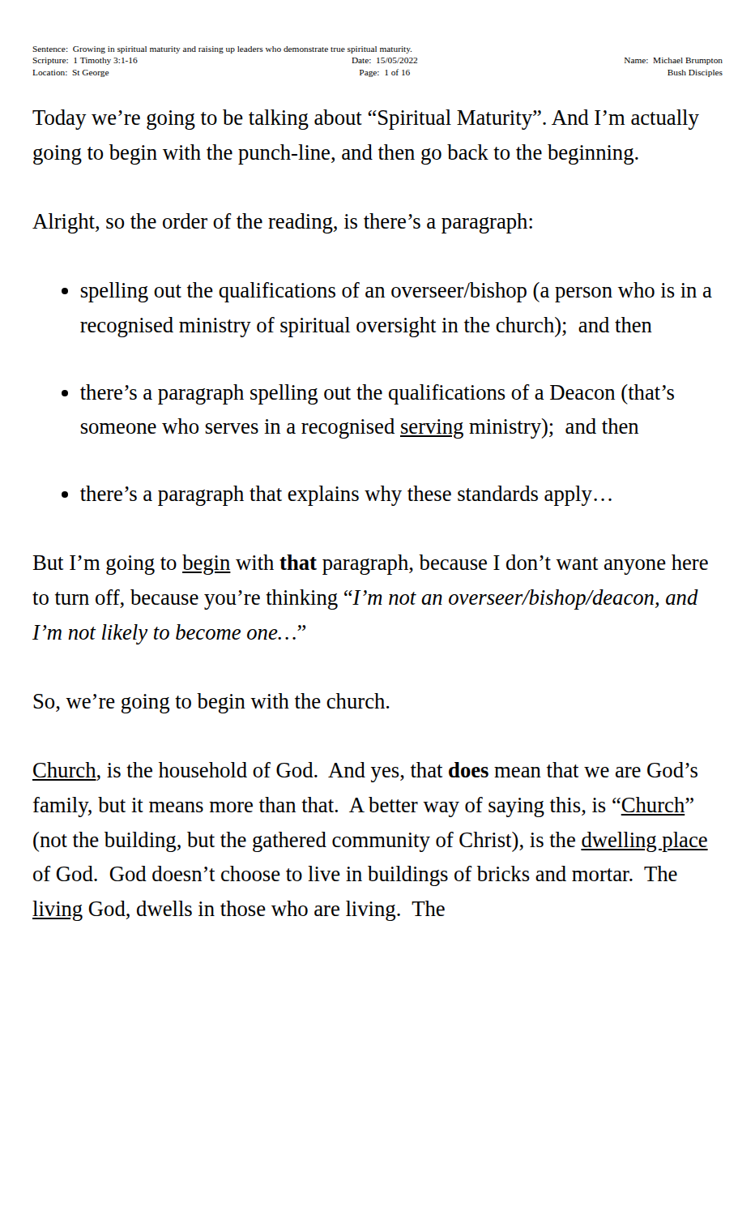| Sentence: Growing in spiritual maturity and raising up leaders who demonstrate true spiritual maturity. |
| Scripture: 1 Timothy 3:1-16 | Date: 15/05/2022 | Name: Michael Brumpton |
| Location: St George | Page: 1 of 16 | Bush Disciples |
Today we’re going to be talking about “Spiritual Maturity”. And I’m actually going to begin with the punch-line, and then go back to the beginning.
Alright, so the order of the reading, is there’s a paragraph:
spelling out the qualifications of an overseer/bishop (a person who is in a recognised ministry of spiritual oversight in the church); and then
there’s a paragraph spelling out the qualifications of a Deacon (that’s someone who serves in a recognised serving ministry); and then
there’s a paragraph that explains why these standards apply…
But I’m going to begin with that paragraph, because I don’t want anyone here to turn off, because you’re thinking “I’m not an overseer/bishop/deacon, and I’m not likely to become one…”
So, we’re going to begin with the church.
Church, is the household of God. And yes, that does mean that we are God’s family, but it means more than that. A better way of saying this, is “Church” (not the building, but the gathered community of Christ), is the dwelling place of God. God doesn’t choose to live in buildings of bricks and mortar. The living God, dwells in those who are living. The